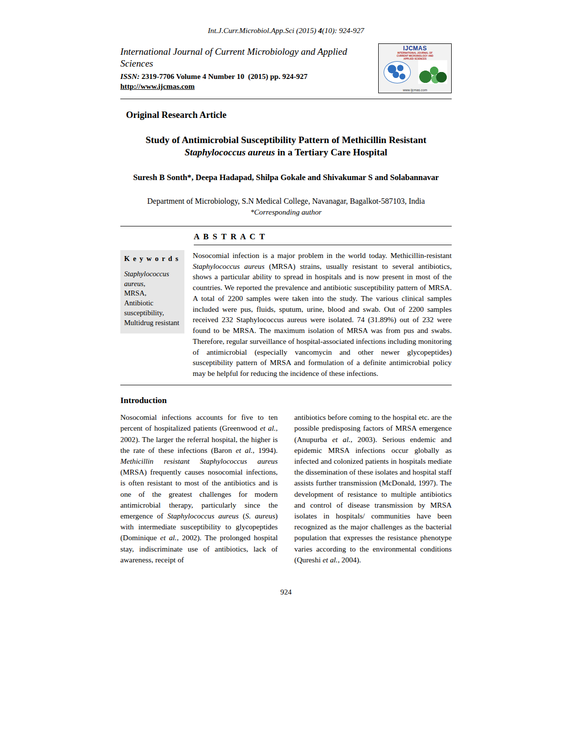Int.J.Curr.Microbiol.App.Sci (2015) 4(10): 924-927
International Journal of Current Microbiology and Applied Sciences
ISSN: 2319-7706 Volume 4 Number 10 (2015) pp. 924-927
http://www.ijcmas.com
IJCMAS
INTERNATIONAL JOURNAL OF
CURRENT MICROBIOLOGY AND
APPLIED SCIENCES
www.ijcmas.com
Original Research Article
Study of Antimicrobial Susceptibility Pattern of Methicillin Resistant Staphylococcus aureus in a Tertiary Care Hospital
Suresh B Sonth*, Deepa Hadapad, Shilpa Gokale and Shivakumar S and Solabannavar
Department of Microbiology, S.N Medical College, Navanagar, Bagalkot-587103, India
*Corresponding author
A B S T R A C T
K e y w o r d s
Staphylococcus aureus,
MRSA,
Antibiotic susceptibility,
Multidrug resistant
Nosocomial infection is a major problem in the world today. Methicillin-resistant Staphylococcus aureus (MRSA) strains, usually resistant to several antibiotics, shows a particular ability to spread in hospitals and is now present in most of the countries. We reported the prevalence and antibiotic susceptibility pattern of MRSA. A total of 2200 samples were taken into the study. The various clinical samples included were pus, fluids, sputum, urine, blood and swab. Out of 2200 samples received 232 Staphylococcus aureus were isolated. 74 (31.89%) out of 232 were found to be MRSA. The maximum isolation of MRSA was from pus and swabs. Therefore, regular surveillance of hospital-associated infections including monitoring of antimicrobial (especially vancomycin and other newer glycopeptides) susceptibility pattern of MRSA and formulation of a definite antimicrobial policy may be helpful for reducing the incidence of these infections.
Introduction
Nosocomial infections accounts for five to ten percent of hospitalized patients (Greenwood et al., 2002). The larger the referral hospital, the higher is the rate of these infections (Baron et al., 1994). Methicillin resistant Staphylococcus aureus (MRSA) frequently causes nosocomial infections, is often resistant to most of the antibiotics and is one of the greatest challenges for modern antimicrobial therapy, particularly since the emergence of Staphylococcus aureus (S. aureus) with intermediate susceptibility to glycopeptides (Dominique et al., 2002). The prolonged hospital stay, indiscriminate use of antibiotics, lack of awareness, receipt of
antibiotics before coming to the hospital etc. are the possible predisposing factors of MRSA emergence (Anupurba et al., 2003). Serious endemic and epidemic MRSA infections occur globally as infected and colonized patients in hospitals mediate the dissemination of these isolates and hospital staff assists further transmission (McDonald, 1997). The development of resistance to multiple antibiotics and control of disease transmission by MRSA isolates in hospitals/ communities have been recognized as the major challenges as the bacterial population that expresses the resistance phenotype varies according to the environmental conditions (Qureshi et al., 2004).
924